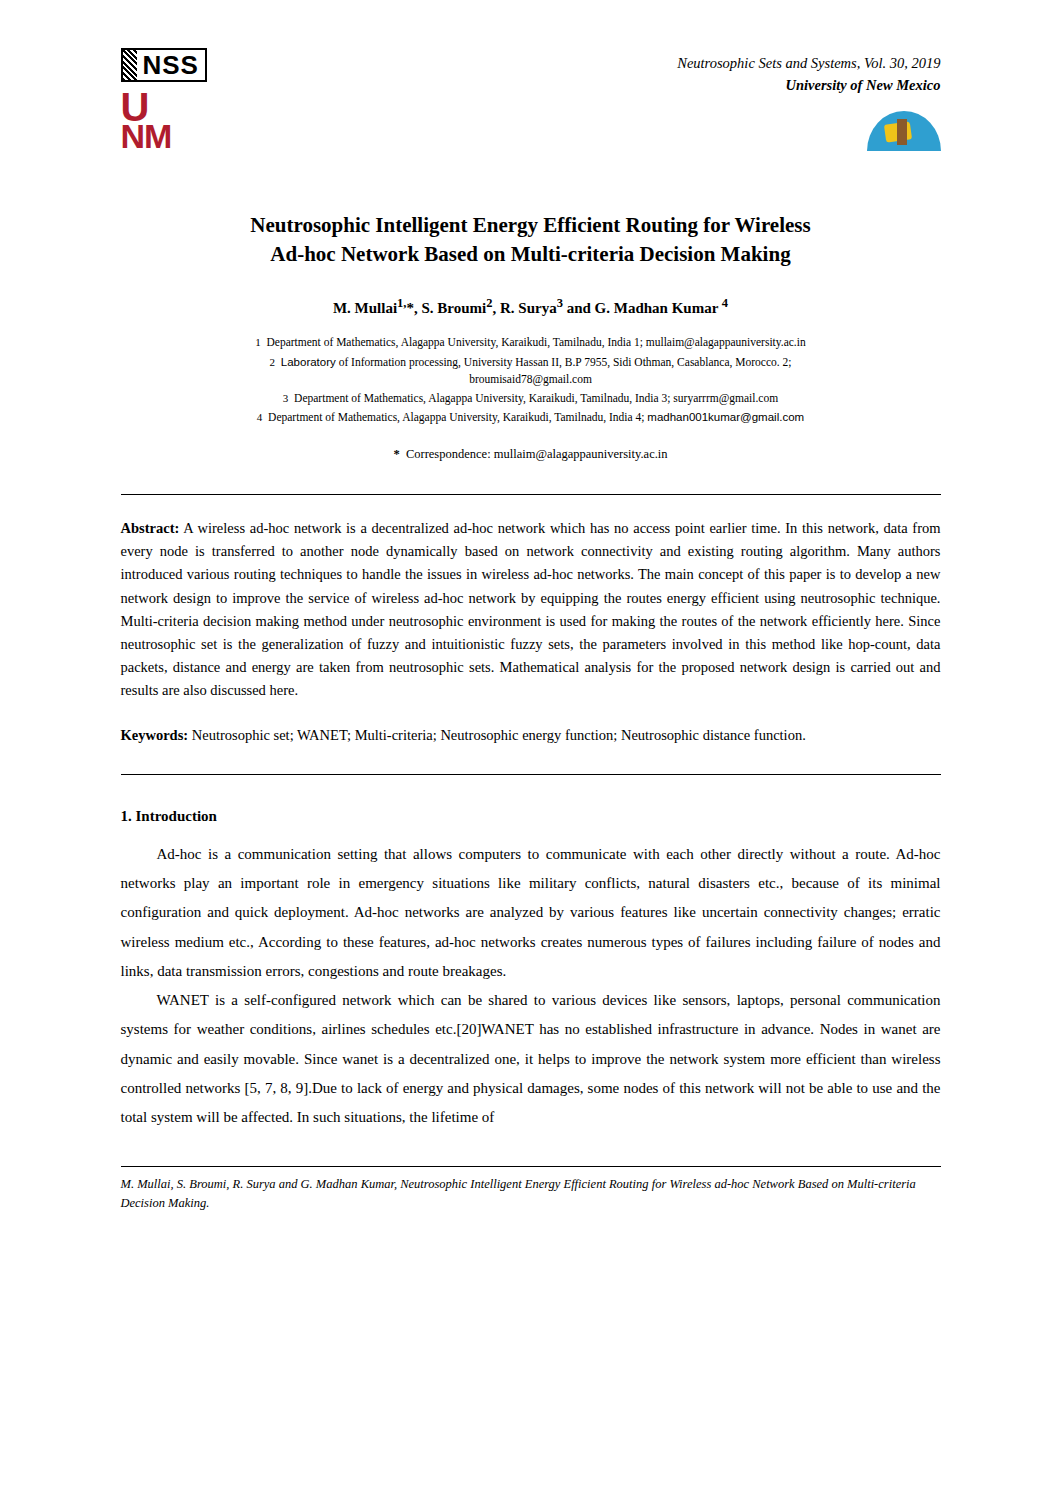NSS
UNM
Neutrosophic Sets and Systems, Vol. 30, 2019
University of New Mexico
Neutrosophic Intelligent Energy Efficient Routing for Wireless
Ad-hoc Network Based on Multi-criteria Decision Making
M. Mullai1,*, S. Broumi2, R. Surya3 and G. Madhan Kumar 4
1 Department of Mathematics, Alagappa University, Karaikudi, Tamilnadu, India 1; mullaim@alagappauniversity.ac.in
2 Laboratory of Information processing, University Hassan II, B.P 7955, Sidi Othman, Casablanca, Morocco. 2;
broumisaid78@gmail.com
3 Department of Mathematics, Alagappa University, Karaikudi, Tamilnadu, India 3; suryarrrm@gmail.com
4 Department of Mathematics, Alagappa University, Karaikudi, Tamilnadu, India 4; madhan001kumar@gmail.com
* Correspondence: mullaim@alagappauniversity.ac.in
Abstract: A wireless ad-hoc network is a decentralized ad-hoc network which has no access point earlier time. In this network, data from every node is transferred to another node dynamically based on network connectivity and existing routing algorithm. Many authors introduced various routing techniques to handle the issues in wireless ad-hoc networks. The main concept of this paper is to develop a new network design to improve the service of wireless ad-hoc network by equipping the routes energy efficient using neutrosophic technique. Multi-criteria decision making method under neutrosophic environment is used for making the routes of the network efficiently here. Since neutrosophic set is the generalization of fuzzy and intuitionistic fuzzy sets, the parameters involved in this method like hop-count, data packets, distance and energy are taken from neutrosophic sets. Mathematical analysis for the proposed network design is carried out and results are also discussed here.
Keywords: Neutrosophic set; WANET; Multi-criteria; Neutrosophic energy function; Neutrosophic distance function.
1. Introduction
Ad-hoc is a communication setting that allows computers to communicate with each other directly without a route. Ad-hoc networks play an important role in emergency situations like military conflicts, natural disasters etc., because of its minimal configuration and quick deployment. Ad-hoc networks are analyzed by various features like uncertain connectivity changes; erratic wireless medium etc., According to these features, ad-hoc networks creates numerous types of failures including failure of nodes and links, data transmission errors, congestions and route breakages.
WANET is a self-configured network which can be shared to various devices like sensors, laptops, personal communication systems for weather conditions, airlines schedules etc.[20]WANET has no established infrastructure in advance. Nodes in wanet are dynamic and easily movable. Since wanet is a decentralized one, it helps to improve the network system more efficient than wireless controlled networks [5, 7, 8, 9].Due to lack of energy and physical damages, some nodes of this network will not be able to use and the total system will be affected. In such situations, the lifetime of
M. Mullai, S. Broumi, R. Surya and G. Madhan Kumar, Neutrosophic Intelligent Energy Efficient Routing for Wireless ad-hoc Network Based on Multi-criteria Decision Making.